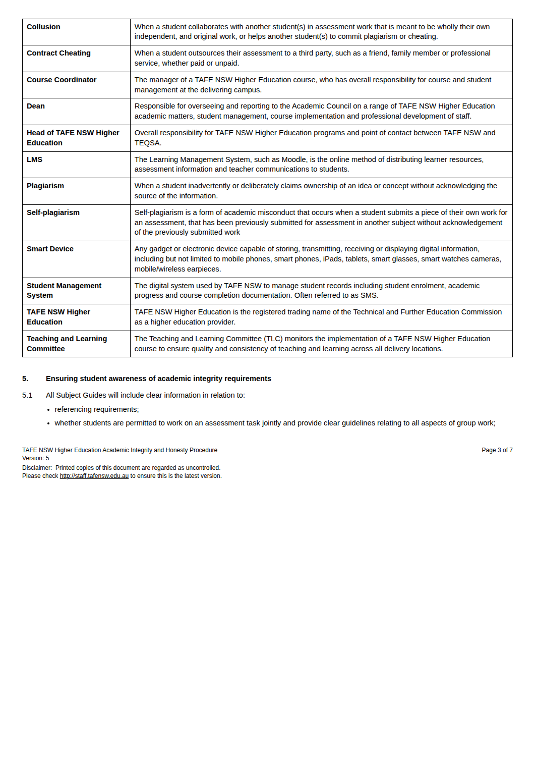| Collusion | When a student collaborates with another student(s) in assessment work that is meant to be wholly their own independent, and original work, or helps another student(s) to commit plagiarism or cheating. |
| Contract Cheating | When a student outsources their assessment to a third party, such as a friend, family member or professional service, whether paid or unpaid. |
| Course Coordinator | The manager of a TAFE NSW Higher Education course, who has overall responsibility for course and student management at the delivering campus. |
| Dean | Responsible for overseeing and reporting to the Academic Council on a range of TAFE NSW Higher Education academic matters, student management, course implementation and professional development of staff. |
| Head of TAFE NSW Higher Education | Overall responsibility for TAFE NSW Higher Education programs and point of contact between TAFE NSW and TEQSA. |
| LMS | The Learning Management System, such as Moodle, is the online method of distributing learner resources, assessment information and teacher communications to students. |
| Plagiarism | When a student inadvertently or deliberately claims ownership of an idea or concept without acknowledging the source of the information. |
| Self-plagiarism | Self-plagiarism is a form of academic misconduct that occurs when a student submits a piece of their own work for an assessment, that has been previously submitted for assessment in another subject without acknowledgement of the previously submitted work |
| Smart Device | Any gadget or electronic device capable of storing, transmitting, receiving or displaying digital information, including but not limited to mobile phones, smart phones, iPads, tablets, smart glasses, smart watches cameras, mobile/wireless earpieces. |
| Student Management System | The digital system used by TAFE NSW to manage student records including student enrolment, academic progress and course completion documentation. Often referred to as SMS. |
| TAFE NSW Higher Education | TAFE NSW Higher Education is the registered trading name of the Technical and Further Education Commission as a higher education provider. |
| Teaching and Learning Committee | The Teaching and Learning Committee (TLC) monitors the implementation of a TAFE NSW Higher Education course to ensure quality and consistency of teaching and learning across all delivery locations. |
5. Ensuring student awareness of academic integrity requirements
5.1
All Subject Guides will include clear information in relation to:
referencing requirements;
whether students are permitted to work on an assessment task jointly and provide clear guidelines relating to all aspects of group work;
TAFE NSW Higher Education Academic Integrity and Honesty Procedure Page 3 of 7
Version: 5
Disclaimer: Printed copies of this document are regarded as uncontrolled.
Please check http://staff.tafensw.edu.au to ensure this is the latest version.